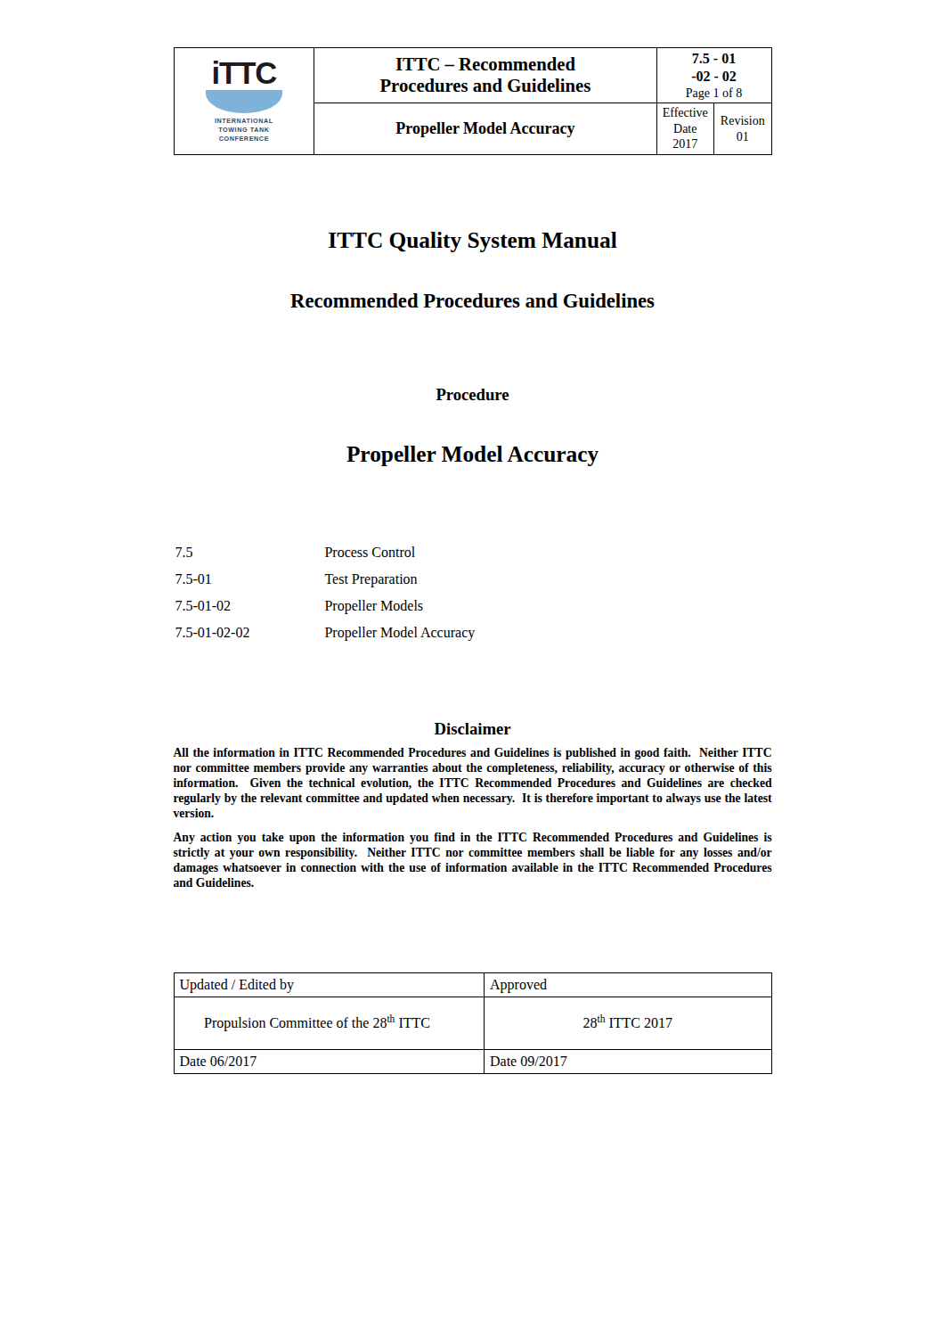| i TTC INTERNATIONAL TOWING TANK CONFERENCE | ITTC – Recommended Procedures and Guidelines | 7.5 - 01 -02 - 02 Page 1 of 8 |
| Propeller Model Accuracy | Effective Date 2017 | Revision 01 |
ITTC Quality System Manual
Recommended Procedures and Guidelines
Procedure
Propeller Model Accuracy
| 7.5 | Process Control |
| 7.5-01 | Test Preparation |
| 7.5-01-02 | Propeller Models |
| 7.5-01-02-02 | Propeller Model Accuracy |
Disclaimer
All the information in ITTC Recommended Procedures and Guidelines is published in good faith. Neither ITTC nor committee members provide any warranties about the completeness, reliability, accuracy or otherwise of this information. Given the technical evolution, the ITTC Recommended Procedures and Guidelines are checked regularly by the relevant committee and updated when necessary. It is therefore important to always use the latest version.
Any action you take upon the information you find in the ITTC Recommended Procedures and Guidelines is strictly at your own responsibility. Neither ITTC nor committee members shall be liable for any losses and/or damages whatsoever in connection with the use of information available in the ITTC Recommended Procedures and Guidelines.
| Updated / Edited by | Approved |
| Propulsion Committee of the 28 th ITTC | 28 th ITTC 2017 |
| Date 06/2017 | Date 09/2017 |